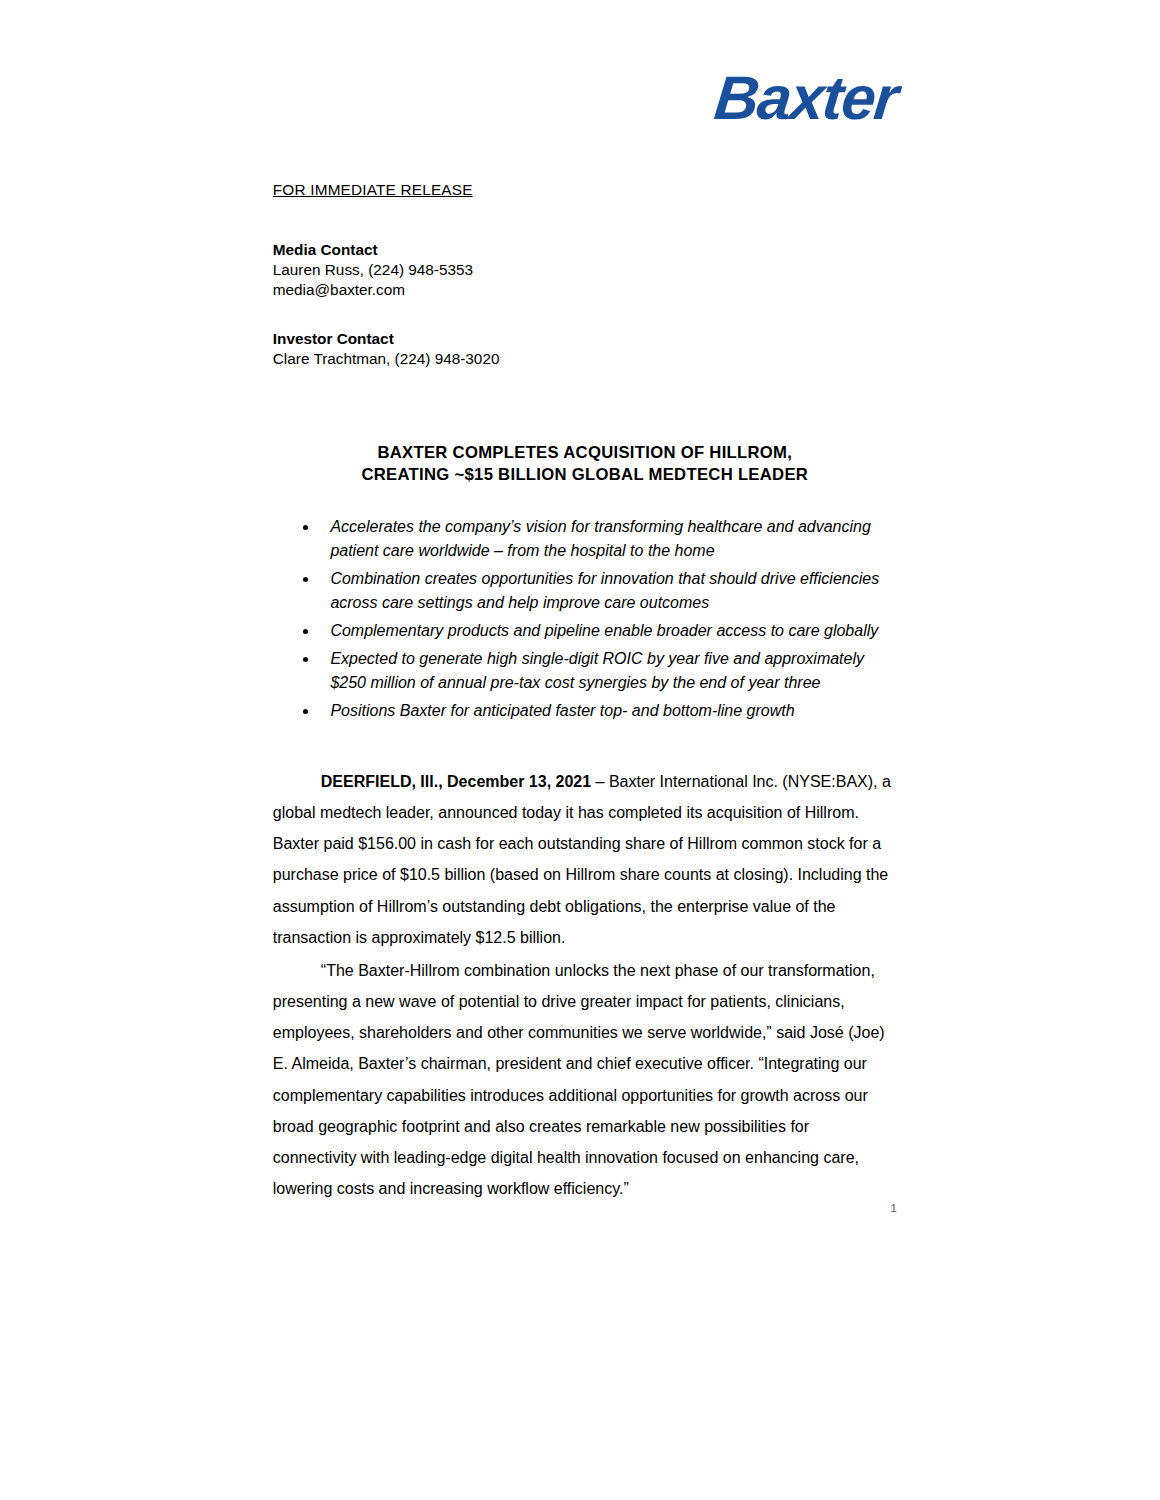Baxter
FOR IMMEDIATE RELEASE
Media Contact
Lauren Russ, (224) 948-5353
media@baxter.com
Investor Contact
Clare Trachtman, (224) 948-3020
Baxter Completes Acquisition of Hillrom,
Creating ~$15 Billion Global MedTech Leader
Accelerates the company’s vision for transforming healthcare and advancing patient care worldwide – from the hospital to the home
Combination creates opportunities for innovation that should drive efficiencies across care settings and help improve care outcomes
Complementary products and pipeline enable broader access to care globally
Expected to generate high single-digit ROIC by year five and approximately $250 million of annual pre-tax cost synergies by the end of year three
Positions Baxter for anticipated faster top- and bottom-line growth
DEERFIELD, Ill., December 13, 2021 – Baxter International Inc. (NYSE:BAX), a global medtech leader, announced today it has completed its acquisition of Hillrom. Baxter paid $156.00 in cash for each outstanding share of Hillrom common stock for a purchase price of $10.5 billion (based on Hillrom share counts at closing). Including the assumption of Hillrom’s outstanding debt obligations, the enterprise value of the transaction is approximately $12.5 billion.
“The Baxter-Hillrom combination unlocks the next phase of our transformation, presenting a new wave of potential to drive greater impact for patients, clinicians, employees, shareholders and other communities we serve worldwide,” said José (Joe) E. Almeida, Baxter’s chairman, president and chief executive officer. “Integrating our complementary capabilities introduces additional opportunities for growth across our broad geographic footprint and also creates remarkable new possibilities for connectivity with leading-edge digital health innovation focused on enhancing care, lowering costs and increasing workflow efficiency.”
1